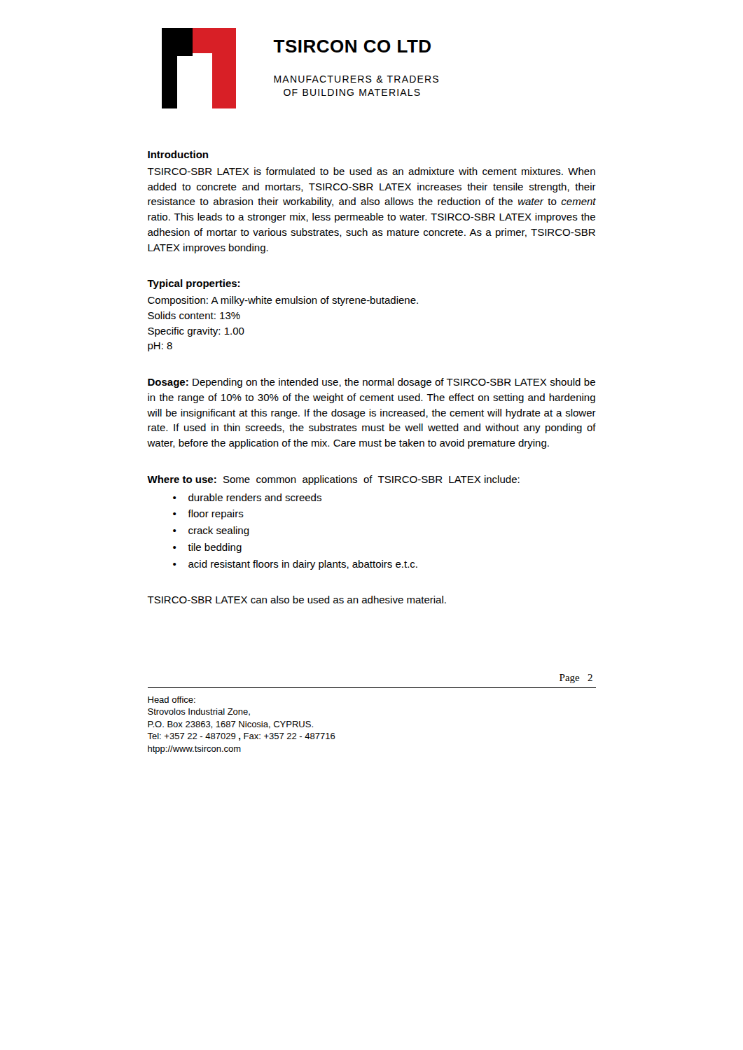TSIRCON CO LTD
MANUFACTURERS & TRADERS OF BUILDING MATERIALS
Introduction
TSIRCO-SBR LATEX is formulated to be used as an admixture with cement mixtures. When added to concrete and mortars, TSIRCO-SBR LATEX increases their tensile strength, their resistance to abrasion their workability, and also allows the reduction of the water to cement ratio. This leads to a stronger mix, less permeable to water. TSIRCO-SBR LATEX improves the adhesion of mortar to various substrates, such as mature concrete. As a primer, TSIRCO-SBR LATEX improves bonding.
Typical properties:
Composition: A milky-white emulsion of styrene-butadiene.
Solids content: 13%
Specific gravity: 1.00
pH: 8
Dosage: Depending on the intended use, the normal dosage of TSIRCO-SBR LATEX should be in the range of 10% to 30% of the weight of cement used. The effect on setting and hardening will be insignificant at this range. If the dosage is increased, the cement will hydrate at a slower rate. If used in thin screeds, the substrates must be well wetted and without any ponding of water, before the application of the mix. Care must be taken to avoid premature drying.
Where to use: Some common applications of TSIRCO-SBR LATEX include:
durable renders and screeds
floor repairs
crack sealing
tile bedding
acid resistant floors in dairy plants, abattoirs e.t.c.
TSIRCO-SBR LATEX can also be used as an adhesive material.
Page 2
Head office:
Strovolos Industrial Zone,
P.O. Box 23863, 1687 Nicosia, CYPRUS.
Tel: +357 22 - 487029 , Fax: +357 22 - 487716
htpp://www.tsircon.com